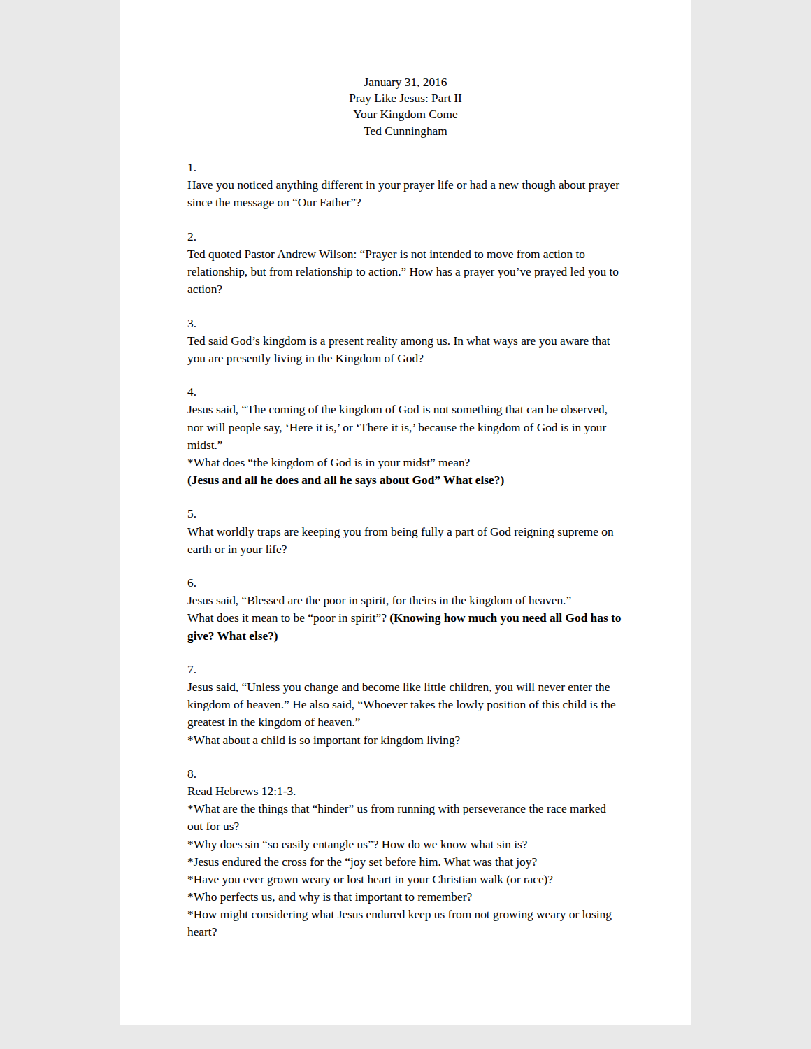January 31, 2016
Pray Like Jesus: Part II
Your Kingdom Come
Ted Cunningham
Have you noticed anything different in your prayer life or had a new though about prayer since the message on “Our Father”?
Ted quoted Pastor Andrew Wilson: “Prayer is not intended to move from action to relationship, but from relationship to action.” How has a prayer you’ve prayed led you to action?
Ted said God’s kingdom is a present reality among us. In what ways are you aware that you are presently living in the Kingdom of God?
Jesus said, “The coming of the kingdom of God is not something that can be observed, nor will people say, ‘Here it is,’ or ‘There it is,’ because the kingdom of God is in your midst.”
What does “the kingdom of God is in your midst” mean?
(Jesus and all he does and all he says about God” What else?)
What worldly traps are keeping you from being fully a part of God reigning supreme on earth or in your life?
Jesus said, “Blessed are the poor in spirit, for theirs in the kingdom of heaven.”
What does it mean to be “poor in spirit”? (Knowing how much you need all God has to give? What else?)
Jesus said, “Unless you change and become like little children, you will never enter the kingdom of heaven.” He also said, “Whoever takes the lowly position of this child is the greatest in the kingdom of heaven.”
What about a child is so important for kingdom living?
Read Hebrews 12:1-3.
What are the things that “hinder” us from running with perseverance the race marked out for us?
Why does sin “so easily entangle us”? How do we know what sin is?
Jesus endured the cross for the “joy set before him. What was that joy?
Have you ever grown weary or lost heart in your Christian walk (or race)?
Who perfects us, and why is that important to remember?
How might considering what Jesus endured keep us from not growing weary or losing heart?